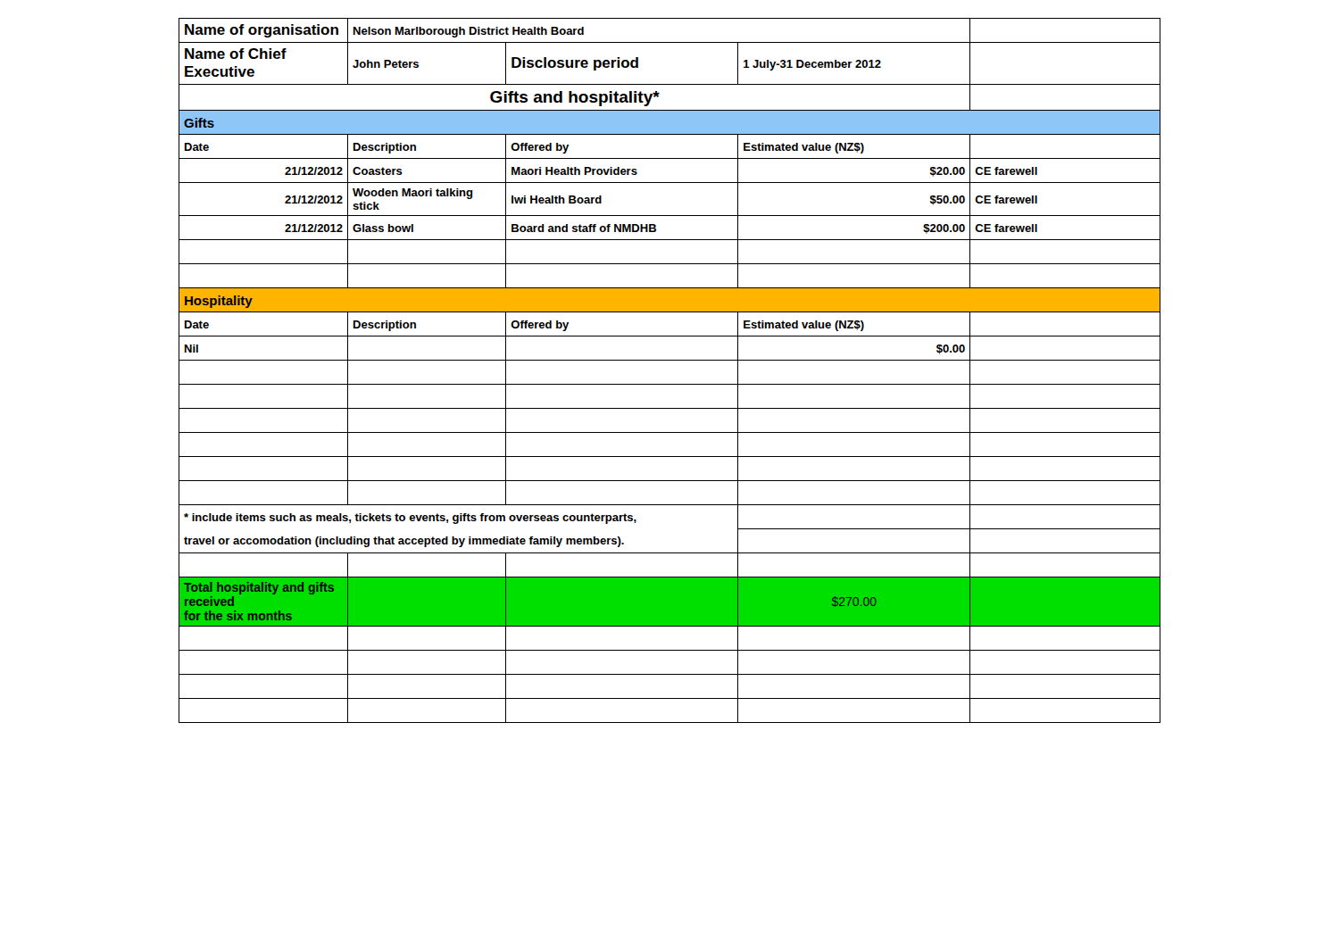| Name of organisation | Nelson Marlborough District Health Board | |
| Name of Chief Executive | John Peters | Disclosure period | 1 July-31 December 2012 | |
| Gifts and hospitality* | |
| Gifts |
| Date | Description | Offered by | Estimated value (NZ$) | |
| 21/12/2012 | Coasters | Maori Health Providers | $20.00 | CE farewell |
| 21/12/2012 | Wooden Maori talking stick | Iwi Health Board | $50.00 | CE farewell |
| 21/12/2012 | Glass bowl | Board and staff of NMDHB | $200.00 | CE farewell |
| Hospitality |
| Date | Description | Offered by | Estimated value (NZ$) | |
| Nil | | | $0.00 | |
| * include items such as meals, tickets to events, gifts from overseas counterparts, | | |
| travel or accomodation (including that accepted by immediate family members). | | |
| Total hospitality and gifts received for the six months | | | $270.00 | |